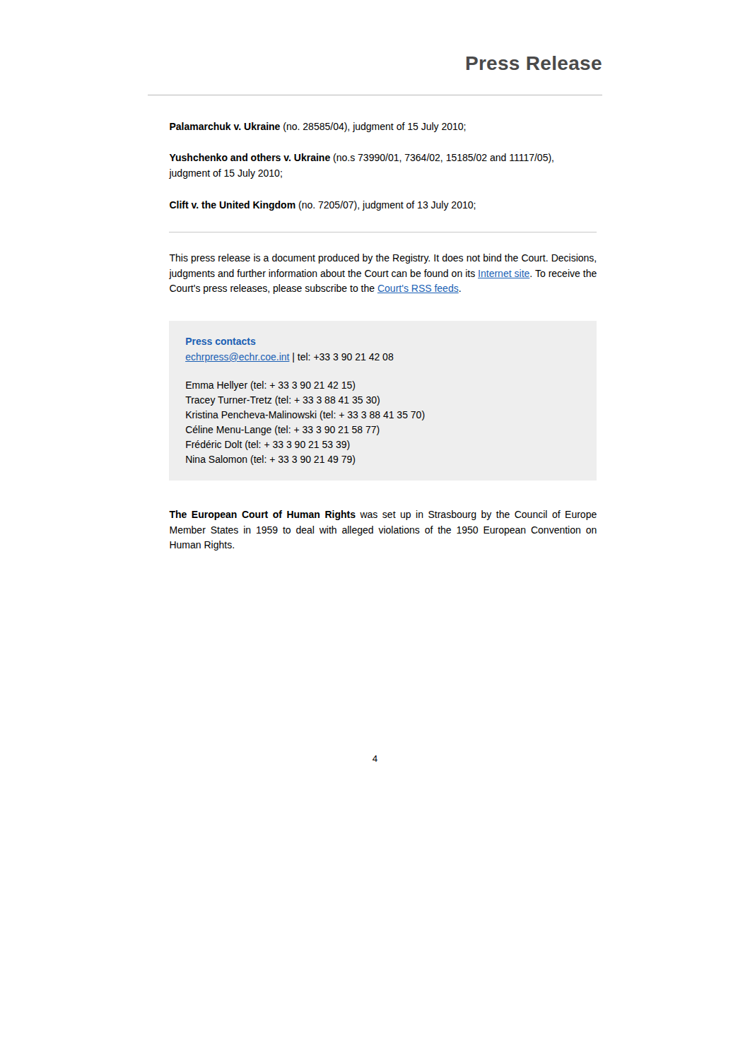Press Release
Palamarchuk v. Ukraine (no. 28585/04), judgment of 15 July 2010;
Yushchenko and others v. Ukraine (no.s 73990/01, 7364/02, 15185/02 and 11117/05), judgment of 15 July 2010;
Clift v. the United Kingdom (no. 7205/07), judgment of 13 July 2010;
This press release is a document produced by the Registry. It does not bind the Court. Decisions, judgments and further information about the Court can be found on its Internet site. To receive the Court's press releases, please subscribe to the Court's RSS feeds.
Press contacts
echrpress@echr.coe.int | tel: +33 3 90 21 42 08
Emma Hellyer (tel: + 33 3 90 21 42 15)
Tracey Turner-Tretz (tel: + 33 3 88 41 35 30)
Kristina Pencheva-Malinowski (tel: + 33 3 88 41 35 70)
Céline Menu-Lange (tel: + 33 3 90 21 58 77)
Frédéric Dolt (tel: + 33 3 90 21 53 39)
Nina Salomon (tel: + 33 3 90 21 49 79)
The European Court of Human Rights was set up in Strasbourg by the Council of Europe Member States in 1959 to deal with alleged violations of the 1950 European Convention on Human Rights.
4